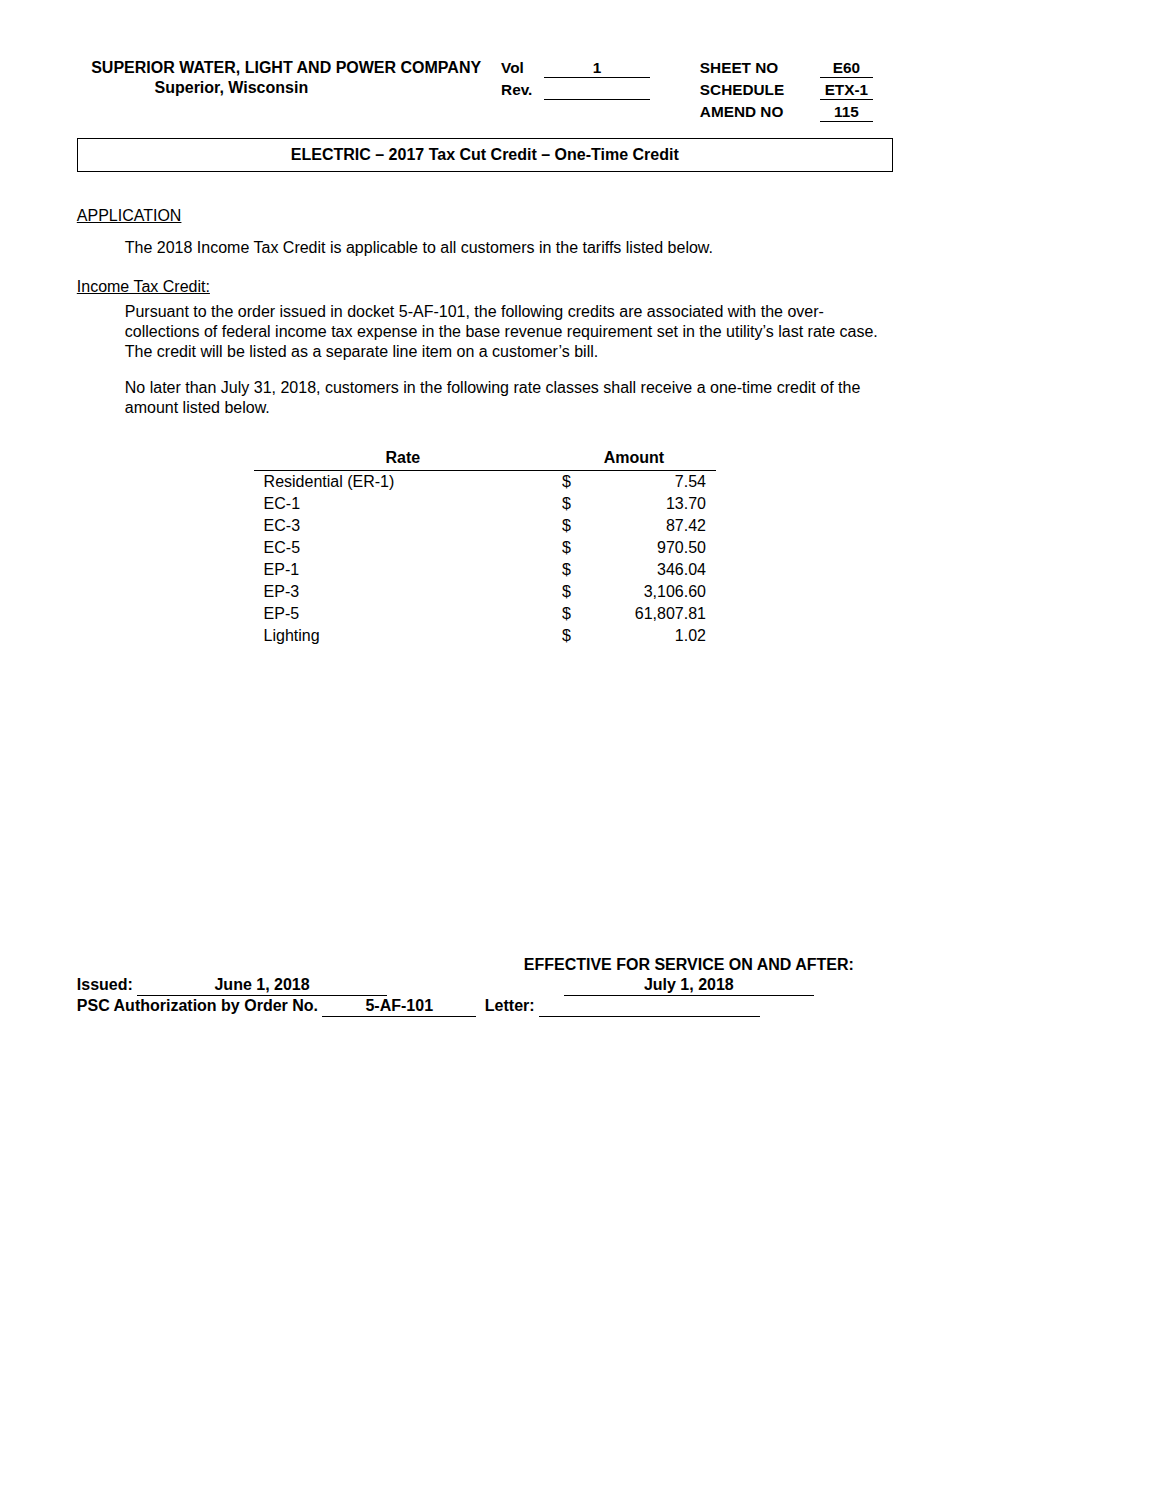| SUPERIOR WATER, LIGHT AND POWER COMPANY Superior, Wisconsin | / Vol / 1 / SHEET NO / E60 / / Rev. / / SCHEDULE / ETX-1 / / / / AMEND NO / 115 / |
ELECTRIC – 2017 Tax Cut Credit – One-Time Credit
APPLICATION
The 2018 Income Tax Credit is applicable to all customers in the tariffs listed below.
Income Tax Credit:
Pursuant to the order issued in docket 5-AF-101, the following credits are associated with the over-collections of federal income tax expense in the base revenue requirement set in the utility’s last rate case. The credit will be listed as a separate line item on a customer’s bill.
No later than July 31, 2018, customers in the following rate classes shall receive a one-time credit of the amount listed below.
| Rate | Amount |
| --- | --- |
| Residential (ER-1) | $ | 7.54 |
| EC-1 | $ | 13.70 |
| EC-3 | $ | 87.42 |
| EC-5 | $ | 970.50 |
| EP-1 | $ | 346.04 |
| EP-3 | $ | 3,106.60 |
| EP-5 | $ | 61,807.81 |
| Lighting | $ | 1.02 |
| | EFFECTIVE FOR SERVICE ON AND AFTER: |
| Issued: June 1, 2018 | July 1, 2018 |
| PSC Authorization by Order No. 5-AF-101 | Letter: |